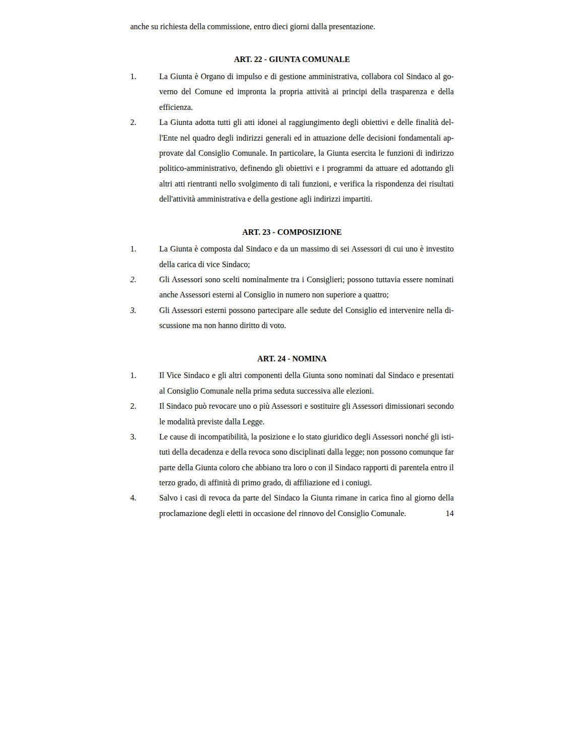anche su richiesta della commissione, entro dieci giorni dalla presentazione.
ART. 22 - GIUNTA COMUNALE
1. La Giunta è Organo di impulso e di gestione amministrativa, collabora col Sindaco al governo del Comune ed impronta la propria attività ai principi della trasparenza e della efficienza.
2. La Giunta adotta tutti gli atti idonei al raggiungimento degli obiettivi e delle finalità dell'Ente nel quadro degli indirizzi generali ed in attuazione delle decisioni fondamentali approvate dal Consiglio Comunale. In particolare, la Giunta esercita le funzioni di indirizzo politico-amministrativo, definendo gli obiettivi e i programmi da attuare ed adottando gli altri atti rientranti nello svolgimento di tali funzioni, e verifica la rispondenza dei risultati dell'attività amministrativa e della gestione agli indirizzi impartiti.
ART. 23 - COMPOSIZIONE
1. La Giunta è composta dal Sindaco e da un massimo di sei Assessori di cui uno è investito della carica di vice Sindaco;
2. Gli Assessori sono scelti nominalmente tra i Consiglieri; possono tuttavia essere nominati anche Assessori esterni al Consiglio in numero non superiore a quattro;
3. Gli Assessori esterni possono partecipare alle sedute del Consiglio ed intervenire nella discussione ma non hanno diritto di voto.
ART. 24 - NOMINA
1. Il Vice Sindaco e gli altri componenti della Giunta sono nominati dal Sindaco e presentati al Consiglio Comunale nella prima seduta successiva alle elezioni.
2. Il Sindaco può revocare uno o più Assessori e sostituire gli Assessori dimissionari secondo le modalità previste dalla Legge.
3. Le cause di incompatibilità, la posizione e lo stato giuridico degli Assessori nonché gli istituti della decadenza e della revoca sono disciplinati dalla legge; non possono comunque far parte della Giunta coloro che abbiano tra loro o con il Sindaco rapporti di parentela entro il terzo grado, di affinità di primo grado, di affiliazione ed i coniugi.
4. Salvo i casi di revoca da parte del Sindaco la Giunta rimane in carica fino al giorno della proclamazione degli eletti in occasione del rinnovo del Consiglio Comunale.
14